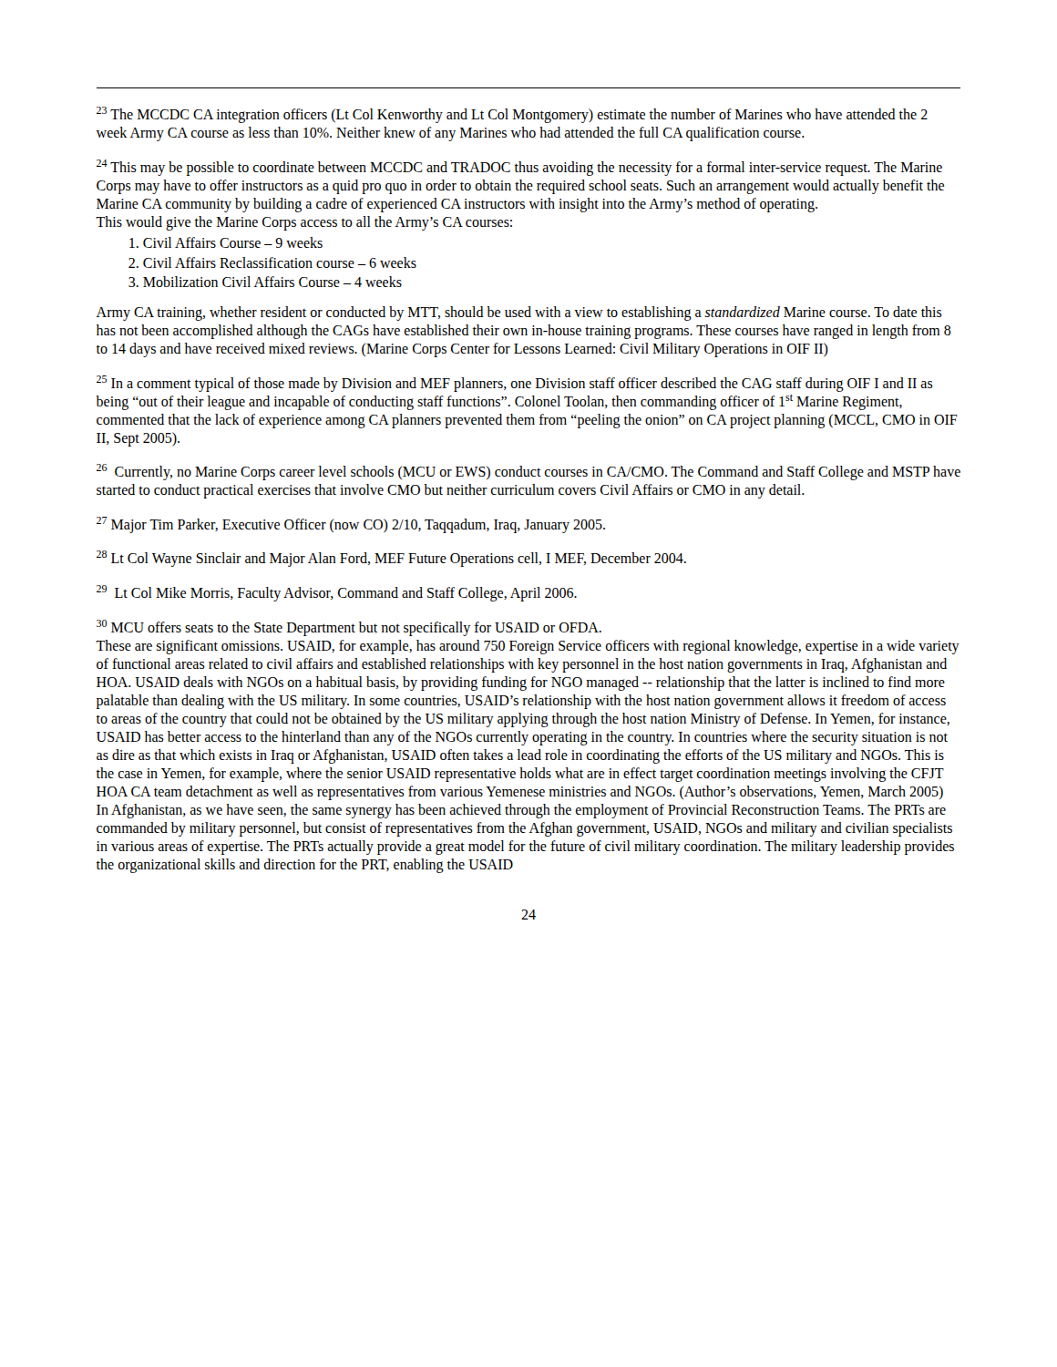23 The MCCDC CA integration officers (Lt Col Kenworthy and Lt Col Montgomery) estimate the number of Marines who have attended the 2 week Army CA course as less than 10%. Neither knew of any Marines who had attended the full CA qualification course.
24 This may be possible to coordinate between MCCDC and TRADOC thus avoiding the necessity for a formal inter-service request. The Marine Corps may have to offer instructors as a quid pro quo in order to obtain the required school seats. Such an arrangement would actually benefit the Marine CA community by building a cadre of experienced CA instructors with insight into the Army’s method of operating.
This would give the Marine Corps access to all the Army’s CA courses:
Civil Affairs Course – 9 weeks
Civil Affairs Reclassification course – 6 weeks
Mobilization Civil Affairs Course – 4 weeks
Army CA training, whether resident or conducted by MTT, should be used with a view to establishing a standardized Marine course. To date this has not been accomplished although the CAGs have established their own in-house training programs. These courses have ranged in length from 8 to 14 days and have received mixed reviews. (Marine Corps Center for Lessons Learned: Civil Military Operations in OIF II)
25 In a comment typical of those made by Division and MEF planners, one Division staff officer described the CAG staff during OIF I and II as being “out of their league and incapable of conducting staff functions”. Colonel Toolan, then commanding officer of 1st Marine Regiment, commented that the lack of experience among CA planners prevented them from “peeling the onion” on CA project planning (MCCL, CMO in OIF II, Sept 2005).
26 Currently, no Marine Corps career level schools (MCU or EWS) conduct courses in CA/CMO. The Command and Staff College and MSTP have started to conduct practical exercises that involve CMO but neither curriculum covers Civil Affairs or CMO in any detail.
27 Major Tim Parker, Executive Officer (now CO) 2/10, Taqqadum, Iraq, January 2005.
28 Lt Col Wayne Sinclair and Major Alan Ford, MEF Future Operations cell, I MEF, December 2004.
29 Lt Col Mike Morris, Faculty Advisor, Command and Staff College, April 2006.
30 MCU offers seats to the State Department but not specifically for USAID or OFDA.
These are significant omissions. USAID, for example, has around 750 Foreign Service officers with regional knowledge, expertise in a wide variety of functional areas related to civil affairs and established relationships with key personnel in the host nation governments in Iraq, Afghanistan and HOA. USAID deals with NGOs on a habitual basis, by providing funding for NGO managed -- relationship that the latter is inclined to find more palatable than dealing with the US military. In some countries, USAID’s relationship with the host nation government allows it freedom of access to areas of the country that could not be obtained by the US military applying through the host nation Ministry of Defense. In Yemen, for instance, USAID has better access to the hinterland than any of the NGOs currently operating in the country. In countries where the security situation is not as dire as that which exists in Iraq or Afghanistan, USAID often takes a lead role in coordinating the efforts of the US military and NGOs. This is the case in Yemen, for example, where the senior USAID representative holds what are in effect target coordination meetings involving the CFJT HOA CA team detachment as well as representatives from various Yemenese ministries and NGOs. (Author’s observations, Yemen, March 2005)
In Afghanistan, as we have seen, the same synergy has been achieved through the employment of Provincial Reconstruction Teams. The PRTs are commanded by military personnel, but consist of representatives from the Afghan government, USAID, NGOs and military and civilian specialists in various areas of expertise. The PRTs actually provide a great model for the future of civil military coordination. The military leadership provides the organizational skills and direction for the PRT, enabling the USAID
24